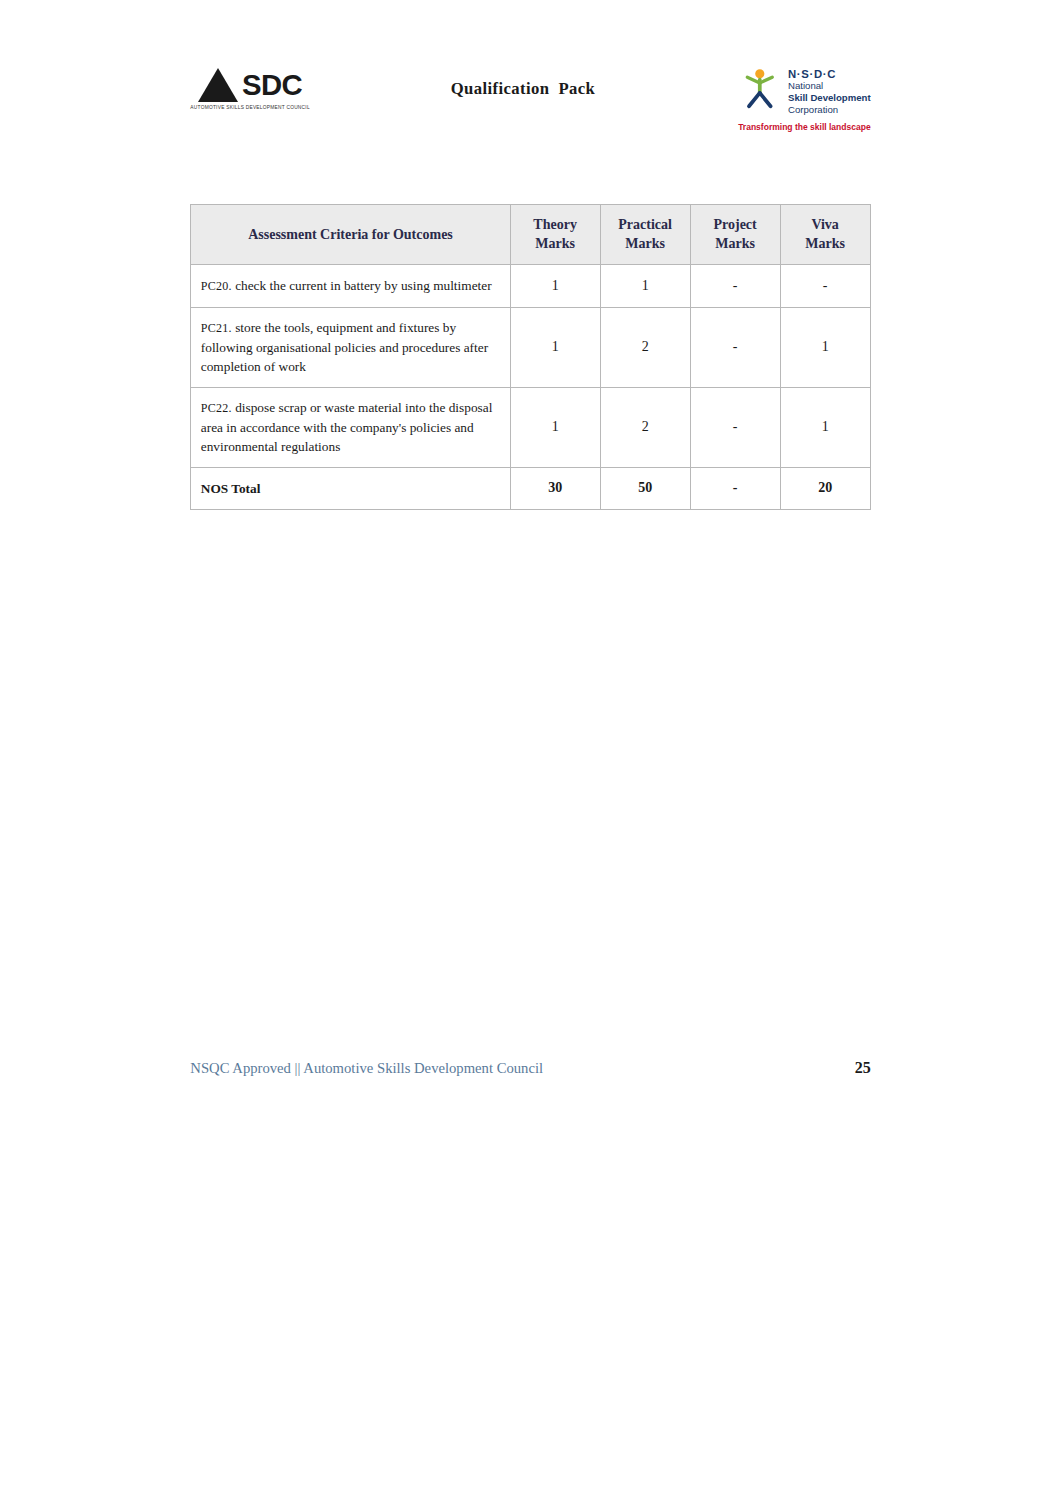SDC
AUTOMOTIVE SKILLS DEVELOPMENT COUNCIL
Qualification Pack
N·S·D·C
National
Skill Development
Corporation
Transforming the skill landscape
| Assessment Criteria for Outcomes | Theory Marks | Practical Marks | Project Marks | Viva Marks |
| --- | --- | --- | --- | --- |
| PC20. check the current in battery by using multimeter | 1 | 1 | - | - |
| PC21. store the tools, equipment and fixtures by following organisational policies and procedures after completion of work | 1 | 2 | - | 1 |
| PC22. dispose scrap or waste material into the disposal area in accordance with the company's policies and environmental regulations | 1 | 2 | - | 1 |
| NOS Total | 30 | 50 | - | 20 |
NSQC Approved || Automotive Skills Development Council
25